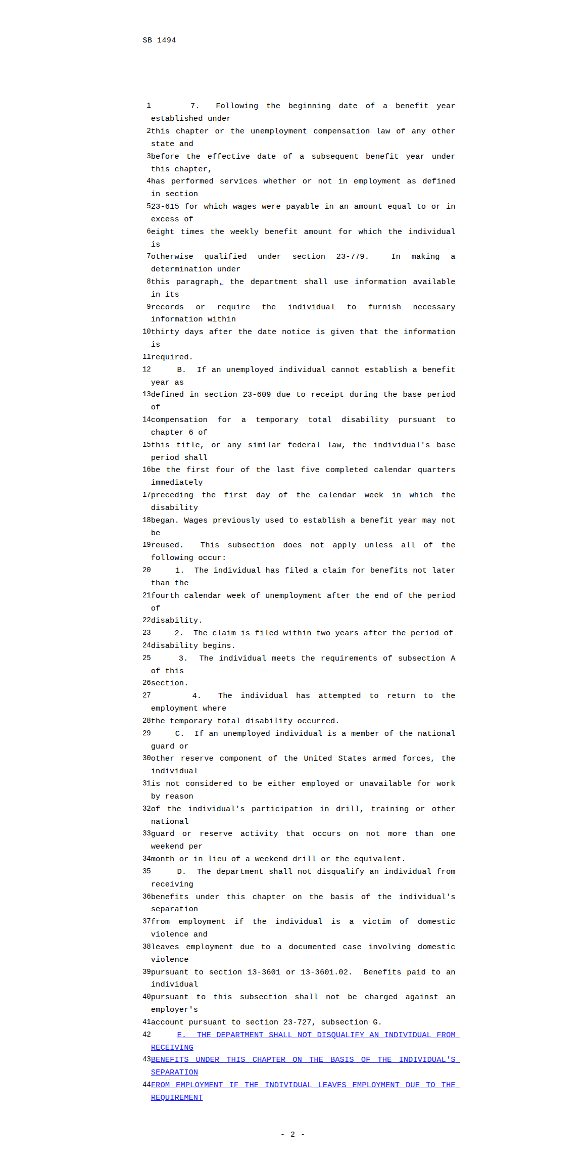SB 1494
| 1 | 7. Following the beginning date of a benefit year established under |
| 2 | this chapter or the unemployment compensation law of any other state and |
| 3 | before the effective date of a subsequent benefit year under this chapter, |
| 4 | has performed services whether or not in employment as defined in section |
| 5 | 23-615 for which wages were payable in an amount equal to or in excess of |
| 6 | eight times the weekly benefit amount for which the individual is |
| 7 | otherwise qualified under section 23-779. In making a determination under |
| 8 | this paragraph , the department shall use information available in its |
| 9 | records or require the individual to furnish necessary information within |
| 10 | thirty days after the date notice is given that the information is |
| 11 | required. |
| 12 | B. If an unemployed individual cannot establish a benefit year as |
| 13 | defined in section 23-609 due to receipt during the base period of |
| 14 | compensation for a temporary total disability pursuant to chapter 6 of |
| 15 | this title, or any similar federal law, the individual's base period shall |
| 16 | be the first four of the last five completed calendar quarters immediately |
| 17 | preceding the first day of the calendar week in which the disability |
| 18 | began. Wages previously used to establish a benefit year may not be |
| 19 | reused. This subsection does not apply unless all of the following occur: |
| 20 | 1. The individual has filed a claim for benefits not later than the |
| 21 | fourth calendar week of unemployment after the end of the period of |
| 22 | disability. |
| 23 | 2. The claim is filed within two years after the period of |
| 24 | disability begins. |
| 25 | 3. The individual meets the requirements of subsection A of this |
| 26 | section. |
| 27 | 4. The individual has attempted to return to the employment where |
| 28 | the temporary total disability occurred. |
| 29 | C. If an unemployed individual is a member of the national guard or |
| 30 | other reserve component of the United States armed forces, the individual |
| 31 | is not considered to be either employed or unavailable for work by reason |
| 32 | of the individual's participation in drill, training or other national |
| 33 | guard or reserve activity that occurs on not more than one weekend per |
| 34 | month or in lieu of a weekend drill or the equivalent. |
| 35 | D. The department shall not disqualify an individual from receiving |
| 36 | benefits under this chapter on the basis of the individual's separation |
| 37 | from employment if the individual is a victim of domestic violence and |
| 38 | leaves employment due to a documented case involving domestic violence |
| 39 | pursuant to section 13-3601 or 13-3601.02. Benefits paid to an individual |
| 40 | pursuant to this subsection shall not be charged against an employer's |
| 41 | account pursuant to section 23-727, subsection G. |
| 42 | E. THE DEPARTMENT SHALL NOT DISQUALIFY AN INDIVIDUAL FROM RECEIVING |
| 43 | BENEFITS UNDER THIS CHAPTER ON THE BASIS OF THE INDIVIDUAL'S SEPARATION |
| 44 | FROM EMPLOYMENT IF THE INDIVIDUAL LEAVES EMPLOYMENT DUE TO THE REQUIREMENT |
- 2 -